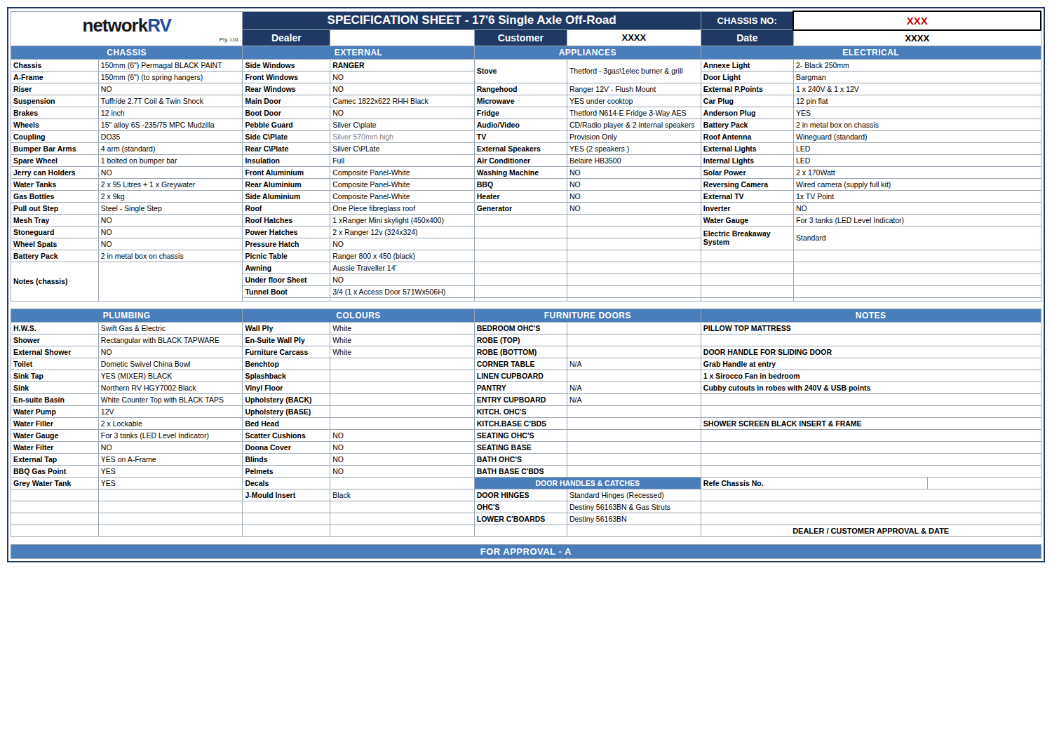| network RV Pty. Ltd. | SPECIFICATION SHEET - 17'6 Single Axle Off-Road | CHASSIS NO: | XXX |
| Dealer | | Customer | XXXX | Date | XXXX |
| CHASSIS | EXTERNAL | APPLIANCES | ELECTRICAL |
| Chassis | 150mm (6") Permagal BLACK PAINT | Side Windows | RANGER | Stove | Thetford - 3gas\1elec burner & grill | Annexe Light | 2- Black 250mm |
| A-Frame | 150mm (6") (to spring hangers) | Front Windows | NO | Door Light | Bargman |
| Riser | NO | Rear Windows | NO | Rangehood | Ranger 12V - Flush Mount | External P.Points | 1 x 240V & 1 x 12V |
| Suspension | Tuffride 2.7T Coil & Twin Shock | Main Door | Camec 1822x622 RHH Black | Microwave | YES under cooktop | Car Plug | 12 pin flat |
| Brakes | 12 inch | Boot Door | NO | Fridge | Thetford N614-E Fridge 3-Way AES | Anderson Plug | YES |
| Wheels | 15" alloy 6S -235/75 MPC Mudzilla | Pebble Guard | Silver C\plate | Audio/Video | CD/Radio player & 2 internal speakers | Battery Pack | 2 in metal box on chassis |
| Coupling | DO35 | Side C\Plate | Silver 570mm high | TV | Provision Only | Roof Antenna | Wineguard (standard) |
| Bumper Bar Arms | 4 arm (standard) | Rear C\Plate | Silver C\PLate | External Speakers | YES (2 speakers ) | External Lights | LED |
| Spare Wheel | 1 bolted on bumper bar | Insulation | Full | Air Conditioner | Belaire HB3500 | Internal Lights | LED |
| Jerry can Holders | NO | Front Aluminium | Composite Panel-White | Washing Machine | NO | Solar Power | 2 x 170Watt |
| Water Tanks | 2 x 95 Litres + 1 x Greywater | Rear Aluminium | Composite Panel-White | BBQ | NO | Reversing Camera | Wired camera (supply full kit) |
| Gas Bottles | 2 x 9kg | Side Aluminium | Composite Panel-White | Heater | NO | External TV | 1x TV Point |
| Pull out Step | Steel - Single Step | Roof | One Piece fibreglass roof | Generator | NO | Inverter | NO |
| Mesh Tray | NO | Roof Hatches | 1 xRanger Mini skylight (450x400) | | | Water Gauge | For 3 tanks (LED Level Indicator) |
| Stoneguard | NO | Power Hatches | 2 x Ranger 12v (324x324) | | | Electric Breakaway System | Standard |
| Wheel Spats | NO | Pressure Hatch | NO | | |
| Battery Pack | 2 in metal box on chassis | Picnic Table | Ranger 800 x 450 (black) | | | | |
| Notes (chassis) | | Awning | Aussie Traveller 14' | | | | |
| Under floor Sheet | NO | | | | |
| Tunnel Boot | 3/4 (1 x Access Door 571Wx506H) | | | | |
| PLUMBING | COLOURS | FURNITURE DOORS | NOTES |
| H.W.S. | Swift Gas & Electric | Wall Ply | White | BEDROOM OHC'S | | PILLOW TOP MATTRESS |
| Shower | Rectangular with BLACK TAPWARE | En-Suite Wall Ply | White | ROBE (TOP) | | |
| External Shower | NO | Furniture Carcass | White | ROBE (BOTTOM) | | DOOR HANDLE FOR SLIDING DOOR |
| Toilet | Dometic Swivel China Bowl | Benchtop | | CORNER TABLE | N/A | Grab Handle at entry |
| Sink Tap | YES (MIXER) BLACK | Splashback | | LINEN CUPBOARD | | 1 x Sirocco Fan in bedroom |
| Sink | Northern RV HGY7002 Black | Vinyl Floor | | PANTRY | N/A | Cubby cutouts in robes with 240V & USB points |
| En-suite Basin | White Counter Top with BLACK TAPS | Upholstery (BACK) | | ENTRY CUPBOARD | N/A | |
| Water Pump | 12V | Upholstery (BASE) | | KITCH. OHC'S | | |
| Water Filler | 2 x Lockable | Bed Head | | KITCH.BASE C'BDS | | SHOWER SCREEN BLACK INSERT & FRAME |
| Water Gauge | For 3 tanks (LED Level Indicator) | Scatter Cushions | NO | SEATING OHC'S | | |
| Water Filter | NO | Doona Cover | NO | SEATING BASE | | |
| External Tap | YES on A-Frame | Blinds | NO | BATH OHC'S | | |
| BBQ Gas Point | YES | Pelmets | NO | BATH BASE C'BDS | | |
| Grey Water Tank | YES | Decals | | DOOR HANDLES & CATCHES | Refe Chassis No. | |
| | | J-Mould Insert | Black | DOOR HINGES | Standard Hinges (Recessed) | |
| | | | | OHC'S | Destiny 56163BN & Gas Struts | |
| | | | | LOWER C'BOARDS | Destiny 56163BN | |
| | | | | | | DEALER / CUSTOMER APPROVAL & DATE |
| FOR APPROVAL - A |